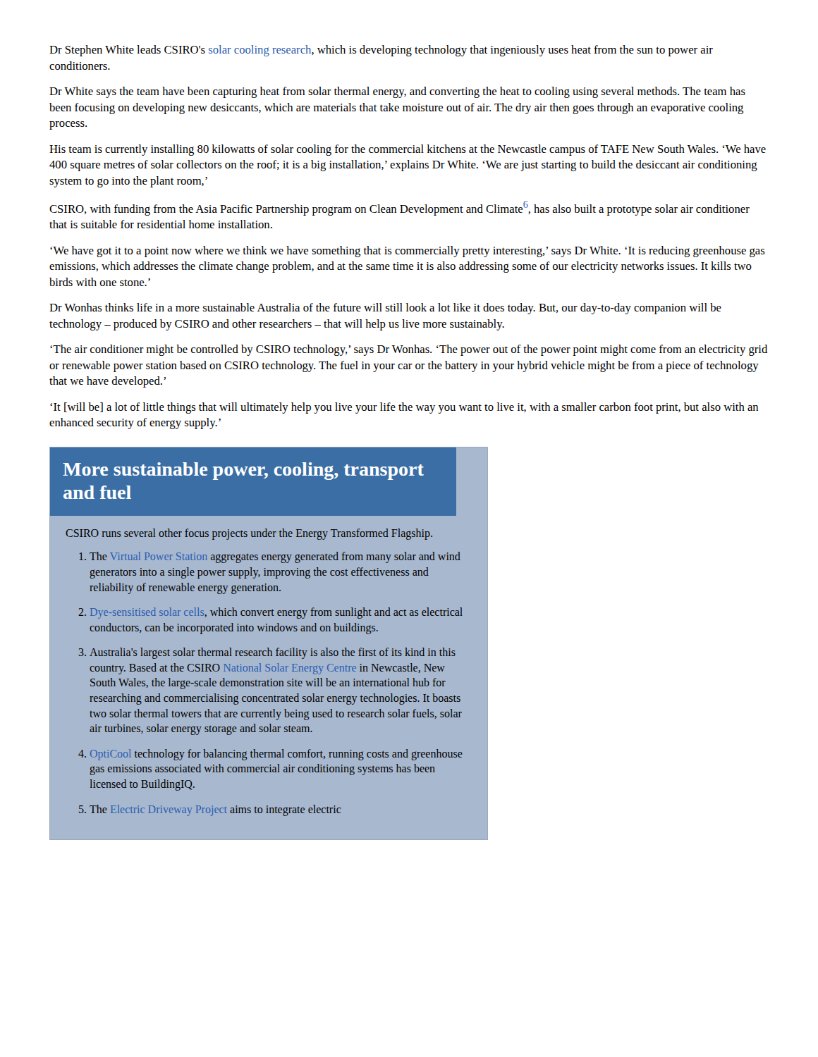Dr Stephen White leads CSIRO's solar cooling research, which is developing technology that ingeniously uses heat from the sun to power air conditioners.
Dr White says the team have been capturing heat from solar thermal energy, and converting the heat to cooling using several methods. The team has been focusing on developing new desiccants, which are materials that take moisture out of air. The dry air then goes through an evaporative cooling process.
His team is currently installing 80 kilowatts of solar cooling for the commercial kitchens at the Newcastle campus of TAFE New South Wales. ‘We have 400 square metres of solar collectors on the roof; it is a big installation,’ explains Dr White. ‘We are just starting to build the desiccant air conditioning system to go into the plant room,’
CSIRO, with funding from the Asia Pacific Partnership program on Clean Development and Climate6, has also built a prototype solar air conditioner that is suitable for residential home installation.
‘We have got it to a point now where we think we have something that is commercially pretty interesting,’ says Dr White. ‘It is reducing greenhouse gas emissions, which addresses the climate change problem, and at the same time it is also addressing some of our electricity networks issues. It kills two birds with one stone.’
Dr Wonhas thinks life in a more sustainable Australia of the future will still look a lot like it does today. But, our day-to-day companion will be technology – produced by CSIRO and other researchers – that will help us live more sustainably.
‘The air conditioner might be controlled by CSIRO technology,’ says Dr Wonhas. ‘The power out of the power point might come from an electricity grid or renewable power station based on CSIRO technology. The fuel in your car or the battery in your hybrid vehicle might be from a piece of technology that we have developed.’
‘It [will be] a lot of little things that will ultimately help you live your life the way you want to live it, with a smaller carbon foot print, but also with an enhanced security of energy supply.’
More sustainable power, cooling, transport and fuel
CSIRO runs several other focus projects under the Energy Transformed Flagship.
The Virtual Power Station aggregates energy generated from many solar and wind generators into a single power supply, improving the cost effectiveness and reliability of renewable energy generation.
Dye-sensitised solar cells, which convert energy from sunlight and act as electrical conductors, can be incorporated into windows and on buildings.
Australia's largest solar thermal research facility is also the first of its kind in this country. Based at the CSIRO National Solar Energy Centre in Newcastle, New South Wales, the large-scale demonstration site will be an international hub for researching and commercialising concentrated solar energy technologies. It boasts two solar thermal towers that are currently being used to research solar fuels, solar air turbines, solar energy storage and solar steam.
OptiCool technology for balancing thermal comfort, running costs and greenhouse gas emissions associated with commercial air conditioning systems has been licensed to BuildingIQ.
The Electric Driveway Project aims to integrate electric